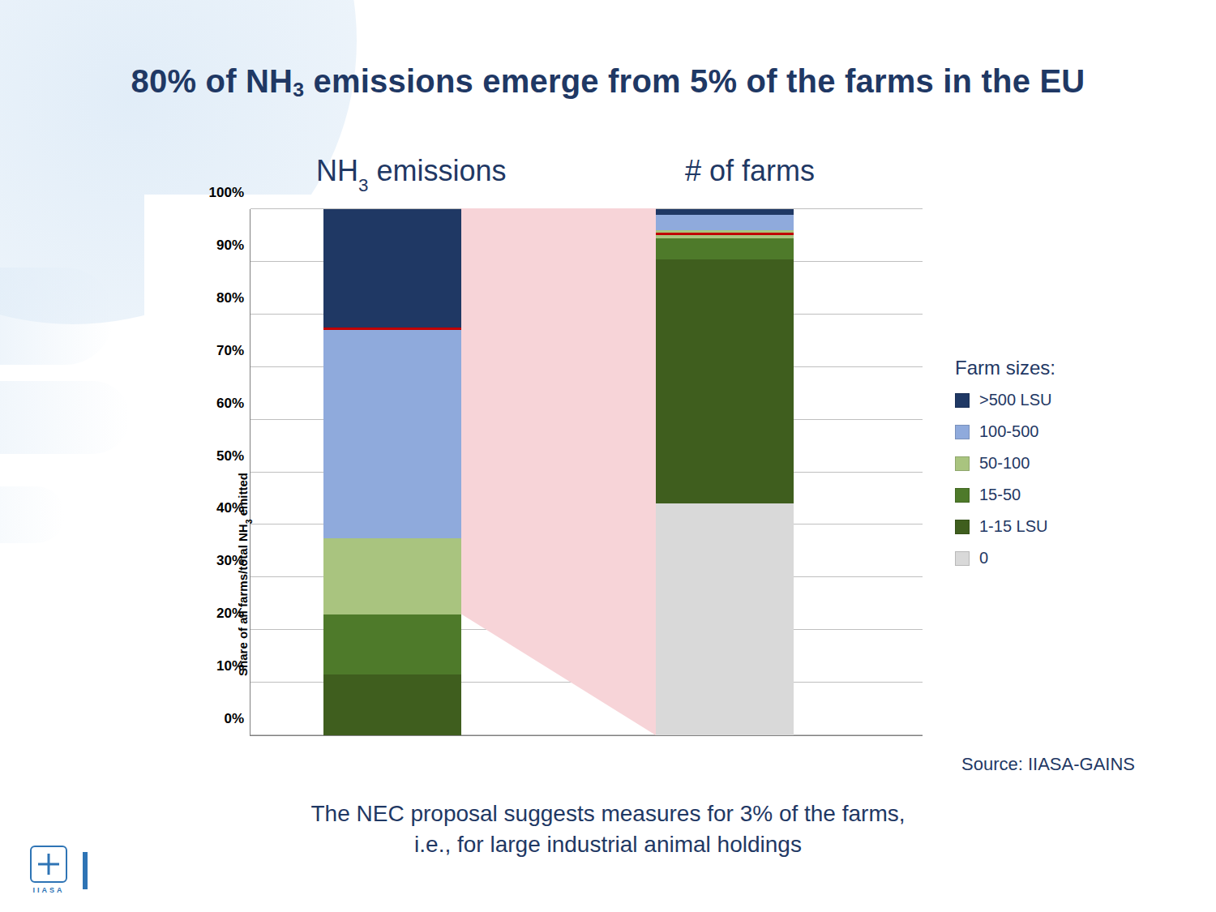80% of NH3 emissions emerge from 5% of the farms in the EU
NH3 emissions
# of farms
Share of all farms/total NH3 emitted
0%
10%
20%
30%
40%
50%
60%
70%
80%
90%
100%
Farm sizes:
>500 LSU
100-500
50-100
15-50
1-15 LSU
0
Source: IIASA-GAINS
The NEC proposal suggests measures for 3% of the farms,
i.e., for large industrial animal holdings
IIASA